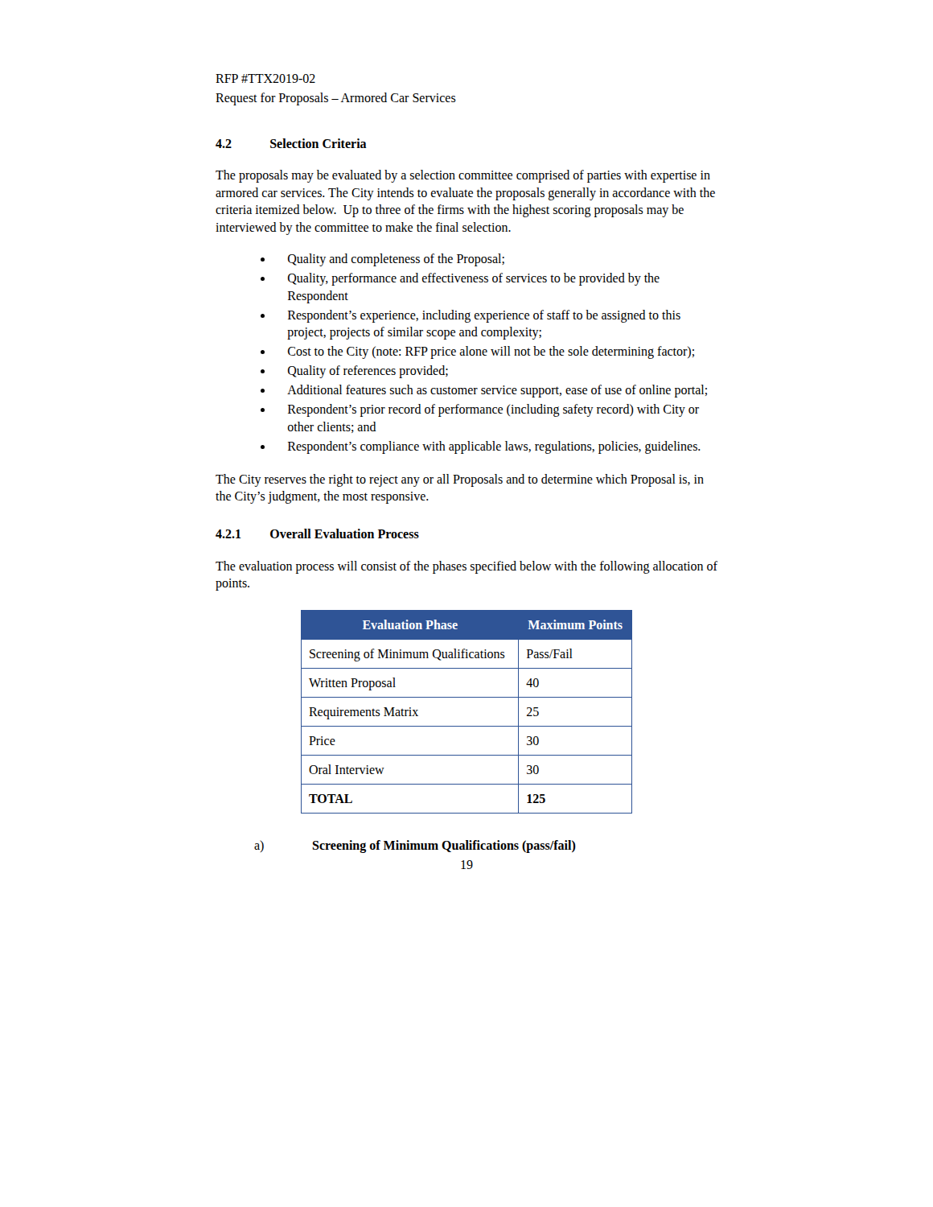RFP #TTX2019-02
Request for Proposals – Armored Car Services
4.2 Selection Criteria
The proposals may be evaluated by a selection committee comprised of parties with expertise in armored car services. The City intends to evaluate the proposals generally in accordance with the criteria itemized below. Up to three of the firms with the highest scoring proposals may be interviewed by the committee to make the final selection.
Quality and completeness of the Proposal;
Quality, performance and effectiveness of services to be provided by the Respondent
Respondent’s experience, including experience of staff to be assigned to this project, projects of similar scope and complexity;
Cost to the City (note: RFP price alone will not be the sole determining factor);
Quality of references provided;
Additional features such as customer service support, ease of use of online portal;
Respondent’s prior record of performance (including safety record) with City or other clients; and
Respondent’s compliance with applicable laws, regulations, policies, guidelines.
The City reserves the right to reject any or all Proposals and to determine which Proposal is, in the City’s judgment, the most responsive.
4.2.1 Overall Evaluation Process
The evaluation process will consist of the phases specified below with the following allocation of points.
| Evaluation Phase | Maximum Points |
| --- | --- |
| Screening of Minimum Qualifications | Pass/Fail |
| Written Proposal | 40 |
| Requirements Matrix | 25 |
| Price | 30 |
| Oral Interview | 30 |
| TOTAL | 125 |
a) Screening of Minimum Qualifications (pass/fail)
19